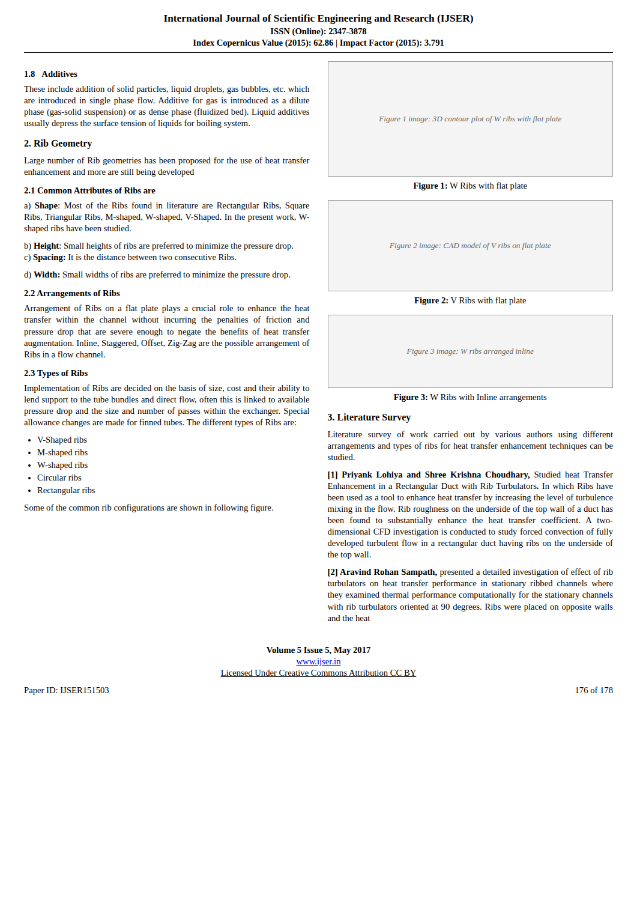International Journal of Scientific Engineering and Research (IJSER)
ISSN (Online): 2347-3878
Index Copernicus Value (2015): 62.86 | Impact Factor (2015): 3.791
1.8 Additives
These include addition of solid particles, liquid droplets, gas bubbles, etc. which are introduced in single phase flow. Additive for gas is introduced as a dilute phase (gas-solid suspension) or as dense phase (fluidized bed). Liquid additives usually depress the surface tension of liquids for boiling system.
2. Rib Geometry
Large number of Rib geometries has been proposed for the use of heat transfer enhancement and more are still being developed
2.1 Common Attributes of Ribs are
a) Shape: Most of the Ribs found in literature are Rectangular Ribs, Square Ribs, Triangular Ribs, M-shaped, W-shaped, V-Shaped. In the present work, W-shaped ribs have been studied.
b) Height: Small heights of ribs are preferred to minimize the pressure drop.
c) Spacing: It is the distance between two consecutive Ribs.
d) Width: Small widths of ribs are preferred to minimize the pressure drop.
2.2 Arrangements of Ribs
Arrangement of Ribs on a flat plate plays a crucial role to enhance the heat transfer within the channel without incurring the penalties of friction and pressure drop that are severe enough to negate the benefits of heat transfer augmentation. Inline, Staggered, Offset, Zig-Zag are the possible arrangement of Ribs in a flow channel.
2.3 Types of Ribs
Implementation of Ribs are decided on the basis of size, cost and their ability to lend support to the tube bundles and direct flow, often this is linked to available pressure drop and the size and number of passes within the exchanger. Special allowance changes are made for finned tubes. The different types of Ribs are:
V-Shaped ribs
M-shaped ribs
W-shaped ribs
Circular ribs
Rectangular ribs
Some of the common rib configurations are shown in following figure.
Figure 1 image: 3D contour plot of W ribs with flat plate
Figure 1: W Ribs with flat plate
Figure 2 image: CAD model of V ribs on flat plate
Figure 2: V Ribs with flat plate
Figure 3 image: W ribs arranged inline
Figure 3: W Ribs with Inline arrangements
3. Literature Survey
Literature survey of work carried out by various authors using different arrangements and types of ribs for heat transfer enhancement techniques can be studied.
[1] Priyank Lohiya and Shree Krishna Choudhary, Studied heat Transfer Enhancement in a Rectangular Duct with Rib Turbulators. In which Ribs have been used as a tool to enhance heat transfer by increasing the level of turbulence mixing in the flow. Rib roughness on the underside of the top wall of a duct has been found to substantially enhance the heat transfer coefficient. A two-dimensional CFD investigation is conducted to study forced convection of fully developed turbulent flow in a rectangular duct having ribs on the underside of the top wall.
[2] Aravind Rohan Sampath, presented a detailed investigation of effect of rib turbulators on heat transfer performance in stationary ribbed channels where they examined thermal performance computationally for the stationary channels with rib turbulators oriented at 90 degrees. Ribs were placed on opposite walls and the heat
Volume 5 Issue 5, May 2017
www.ijser.in
Licensed Under Creative Commons Attribution CC BY
Paper ID: IJSER151503 176 of 178